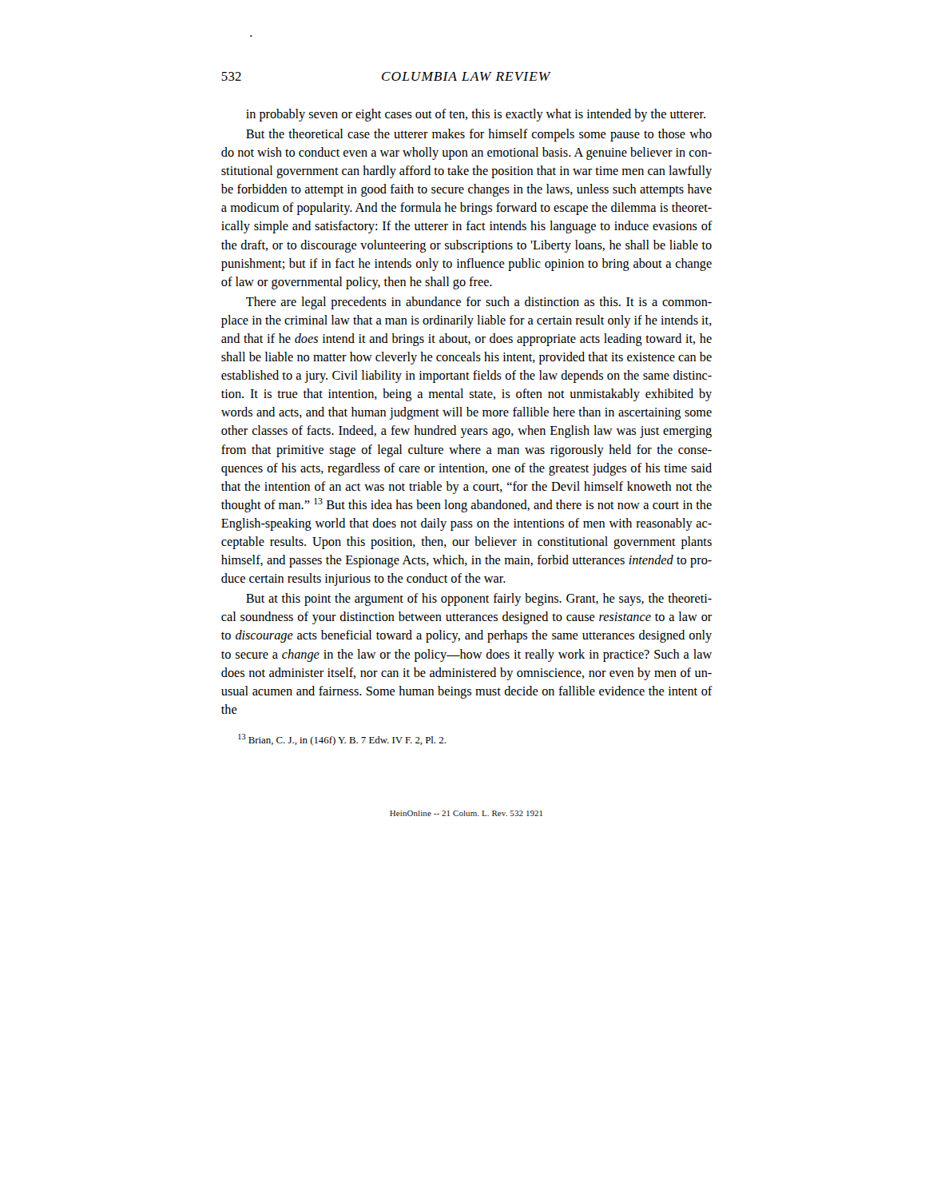.
532 COLUMBIA LAW REVIEW
in probably seven or eight cases out of ten, this is exactly what is intended by the utterer.
But the theoretical case the utterer makes for himself compels some pause to those who do not wish to conduct even a war wholly upon an emotional basis. A genuine believer in constitutional government can hardly afford to take the position that in war time men can lawfully be forbidden to attempt in good faith to secure changes in the laws, unless such attempts have a modicum of popularity. And the formula he brings forward to escape the dilemma is theoretically simple and satisfactory: If the utterer in fact intends his language to induce evasions of the draft, or to discourage volunteering or subscriptions to 'Liberty loans, he shall be liable to punishment; but if in fact he intends only to influence public opinion to bring about a change of law or governmental policy, then he shall go free.
There are legal precedents in abundance for such a distinction as this. It is a common-place in the criminal law that a man is ordinarily liable for a certain result only if he intends it, and that if he does intend it and brings it about, or does appropriate acts leading toward it, he shall be liable no matter how cleverly he conceals his intent, provided that its existence can be established to a jury. Civil liability in important fields of the law depends on the same distinction. It is true that intention, being a mental state, is often not unmistakably exhibited by words and acts, and that human judgment will be more fallible here than in ascertaining some other classes of facts. Indeed, a few hundred years ago, when English law was just emerging from that primitive stage of legal culture where a man was rigorously held for the consequences of his acts, regardless of care or intention, one of the greatest judges of his time said that the intention of an act was not triable by a court, “for the Devil himself knoweth not the thought of man.” 13 But this idea has been long abandoned, and there is not now a court in the English-speaking world that does not daily pass on the intentions of men with reasonably acceptable results. Upon this position, then, our believer in constitutional government plants himself, and passes the Espionage Acts, which, in the main, forbid utterances intended to produce certain results injurious to the conduct of the war.
But at this point the argument of his opponent fairly begins. Grant, he says, the theoretical soundness of your distinction between utterances designed to cause resistance to a law or to discourage acts beneficial toward a policy, and perhaps the same utterances designed only to secure a change in the law or the policy—how does it really work in practice? Such a law does not administer itself, nor can it be administered by omniscience, nor even by men of unusual acumen and fairness. Some human beings must decide on fallible evidence the intent of the
13 Brian, C. J., in (146f) Y. B. 7 Edw. IV F. 2, Pl. 2.
HeinOnline -- 21 Colum. L. Rev. 532 1921